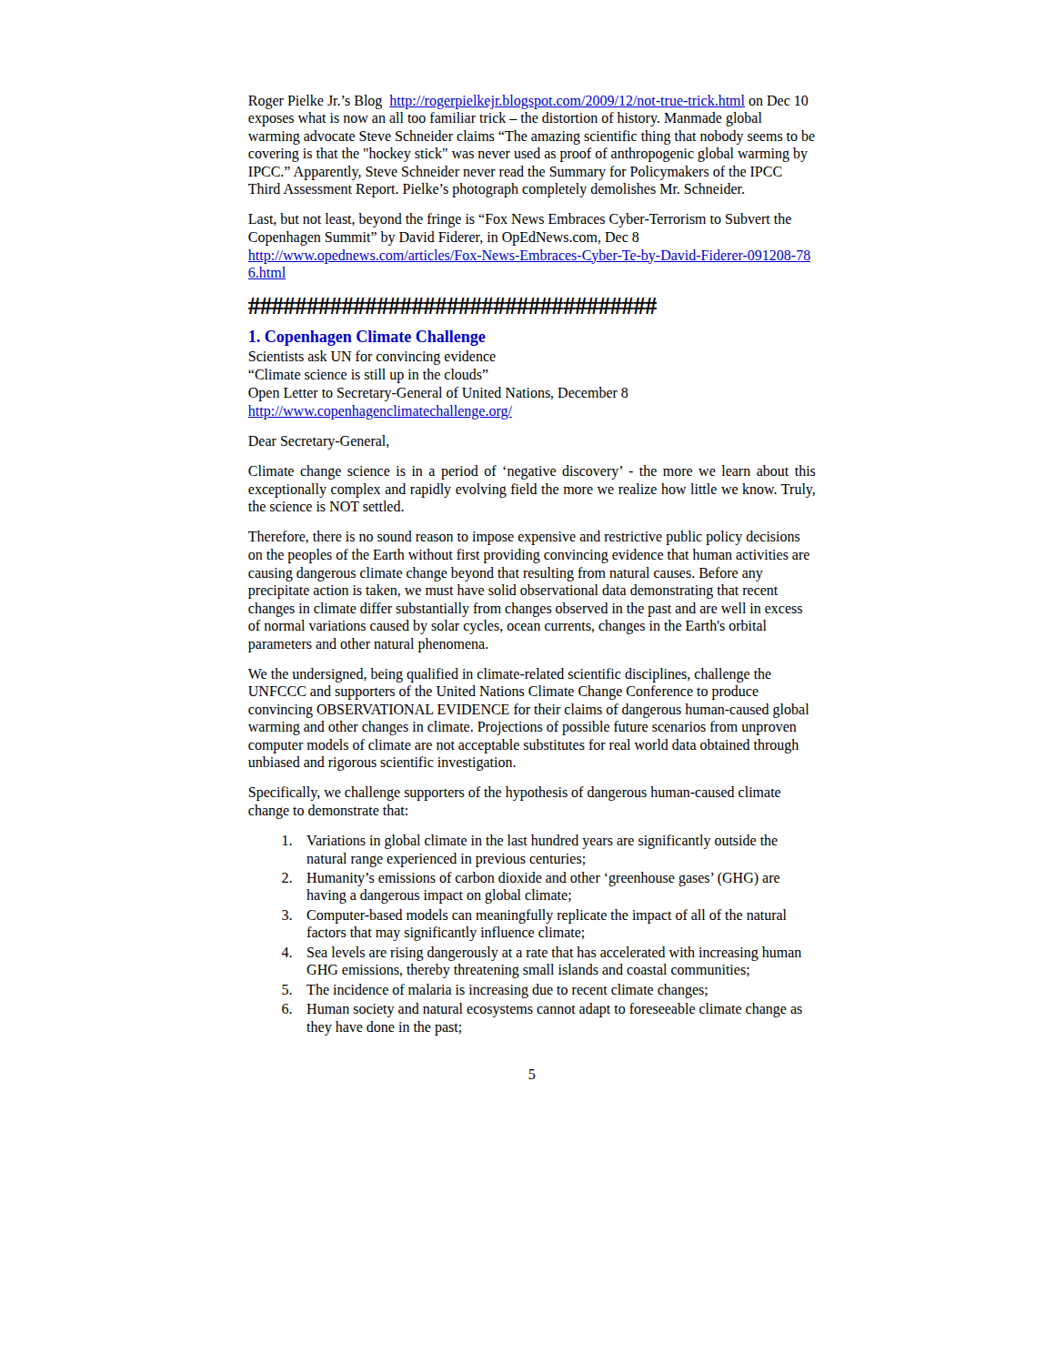Roger Pielke Jr.’s Blog http://rogerpielkejr.blogspot.com/2009/12/not-true-trick.html on Dec 10 exposes what is now an all too familiar trick – the distortion of history. Manmade global warming advocate Steve Schneider claims “The amazing scientific thing that nobody seems to be covering is that the "hockey stick" was never used as proof of anthropogenic global warming by IPCC.” Apparently, Steve Schneider never read the Summary for Policymakers of the IPCC Third Assessment Report. Pielke’s photograph completely demolishes Mr. Schneider.
Last, but not least, beyond the fringe is “Fox News Embraces Cyber-Terrorism to Subvert the Copenhagen Summit” by David Fiderer, in OpEdNews.com, Dec 8
http://www.opednews.com/articles/Fox-News-Embraces-Cyber-Te-by-David-Fiderer-091208-786.html
###################################
1. Copenhagen Climate Challenge
Scientists ask UN for convincing evidence
“Climate science is still up in the clouds”
Open Letter to Secretary-General of United Nations, December 8
http://www.copenhagenclimatechallenge.org/
Dear Secretary-General,
Climate change science is in a period of ‘negative discovery’ - the more we learn about this exceptionally complex and rapidly evolving field the more we realize how little we know. Truly, the science is NOT settled.
Therefore, there is no sound reason to impose expensive and restrictive public policy decisions on the peoples of the Earth without first providing convincing evidence that human activities are causing dangerous climate change beyond that resulting from natural causes. Before any precipitate action is taken, we must have solid observational data demonstrating that recent changes in climate differ substantially from changes observed in the past and are well in excess of normal variations caused by solar cycles, ocean currents, changes in the Earth's orbital parameters and other natural phenomena.
We the undersigned, being qualified in climate-related scientific disciplines, challenge the UNFCCC and supporters of the United Nations Climate Change Conference to produce convincing OBSERVATIONAL EVIDENCE for their claims of dangerous human-caused global warming and other changes in climate. Projections of possible future scenarios from unproven computer models of climate are not acceptable substitutes for real world data obtained through unbiased and rigorous scientific investigation.
Specifically, we challenge supporters of the hypothesis of dangerous human-caused climate change to demonstrate that:
Variations in global climate in the last hundred years are significantly outside the natural range experienced in previous centuries;
Humanity’s emissions of carbon dioxide and other ‘greenhouse gases’ (GHG) are having a dangerous impact on global climate;
Computer-based models can meaningfully replicate the impact of all of the natural factors that may significantly influence climate;
Sea levels are rising dangerously at a rate that has accelerated with increasing human GHG emissions, thereby threatening small islands and coastal communities;
The incidence of malaria is increasing due to recent climate changes;
Human society and natural ecosystems cannot adapt to foreseeable climate change as they have done in the past;
5